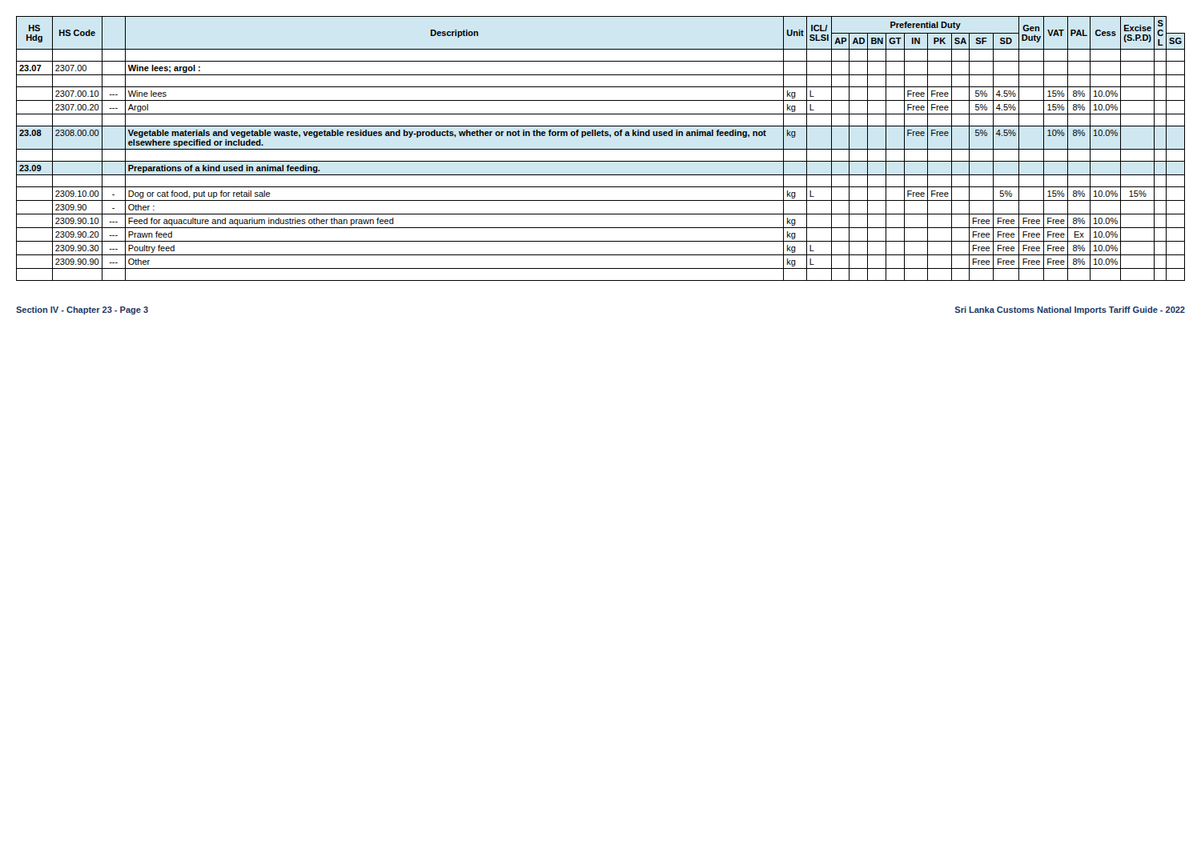| HS Hdg | HS Code | | Description | Unit | ICL/ SLSI | Preferential Duty | Gen Duty | VAT | PAL | Cess | Excise (S.P.D) | S C L |
| --- | --- | --- | --- | --- | --- | --- | --- | --- | --- | --- | --- | --- |
| AP | AD | BN | GT | IN | PK | SA | SF | SD | SG |
| 23.07 | 2307.00 | | Wine lees; argol : | | | | | | | | | | | | | | | | | | |
| | 2307.00.10 | --- | Wine lees | kg | L | | | | | Free | Free | | 5% | 4.5% | | 15% | 8% | 10.0% | | | |
| | 2307.00.20 | --- | Argol | kg | L | | | | | Free | Free | | 5% | 4.5% | | 15% | 8% | 10.0% | | | |
| 23.08 | 2308.00.00 | | Vegetable materials and vegetable waste, vegetable residues and by-products, whether or not in the form of pellets, of a kind used in animal feeding, not elsewhere specified or included. | kg | | | | | | Free | Free | | 5% | 4.5% | | 10% | 8% | 10.0% | | | |
| 23.09 | | | Preparations of a kind used in animal feeding. | | | | | | | | | | | | | | | | | | |
| | 2309.10.00 | - | Dog or cat food, put up for retail sale | kg | L | | | | | Free | Free | | | 5% | | 15% | 8% | 10.0% | 15% | | |
| | 2309.90 | - | Other : | | | | | | | | | | | | | | | | | | |
| | 2309.90.10 | --- | Feed for aquaculture and aquarium industries other than prawn feed | kg | | | | | | | | | Free | Free | Free | Free | 8% | 10.0% | | | |
| | 2309.90.20 | --- | Prawn feed | kg | | | | | | | | | Free | Free | Free | Free | Ex | 10.0% | | | |
| | 2309.90.30 | --- | Poultry feed | kg | L | | | | | | | | Free | Free | Free | Free | 8% | 10.0% | | | |
| | 2309.90.90 | --- | Other | kg | L | | | | | | | | Free | Free | Free | Free | 8% | 10.0% | | | |
Section IV - Chapter 23 - Page 3
Sri Lanka Customs National Imports Tariff Guide - 2022